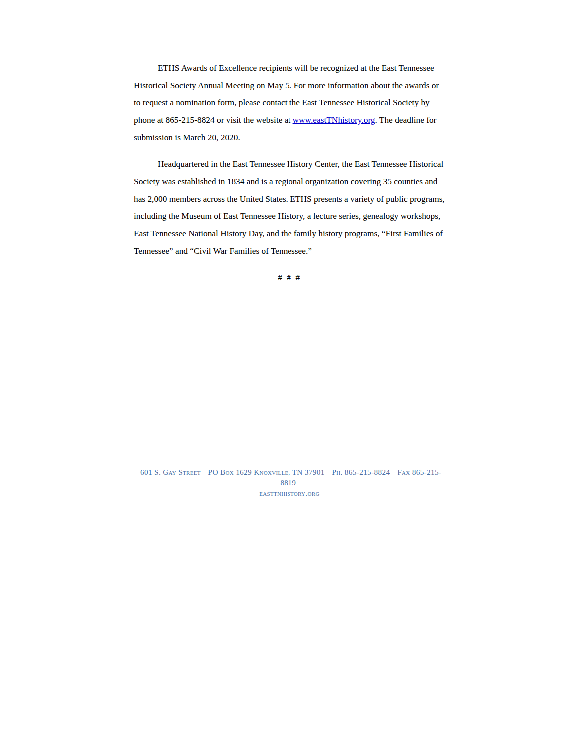ETHS Awards of Excellence recipients will be recognized at the East Tennessee Historical Society Annual Meeting on May 5. For more information about the awards or to request a nomination form, please contact the East Tennessee Historical Society by phone at 865-215-8824 or visit the website at www.eastTNhistory.org. The deadline for submission is March 20, 2020.
Headquartered in the East Tennessee History Center, the East Tennessee Historical Society was established in 1834 and is a regional organization covering 35 counties and has 2,000 members across the United States. ETHS presents a variety of public programs, including the Museum of East Tennessee History, a lecture series, genealogy workshops, East Tennessee National History Day, and the family history programs, “First Families of Tennessee” and “Civil War Families of Tennessee.”
# # #
601 S. Gay Street PO Box 1629 Knoxville, TN 37901 Ph. 865-215-8824 Fax 865-215-8819
easttnhistory.org